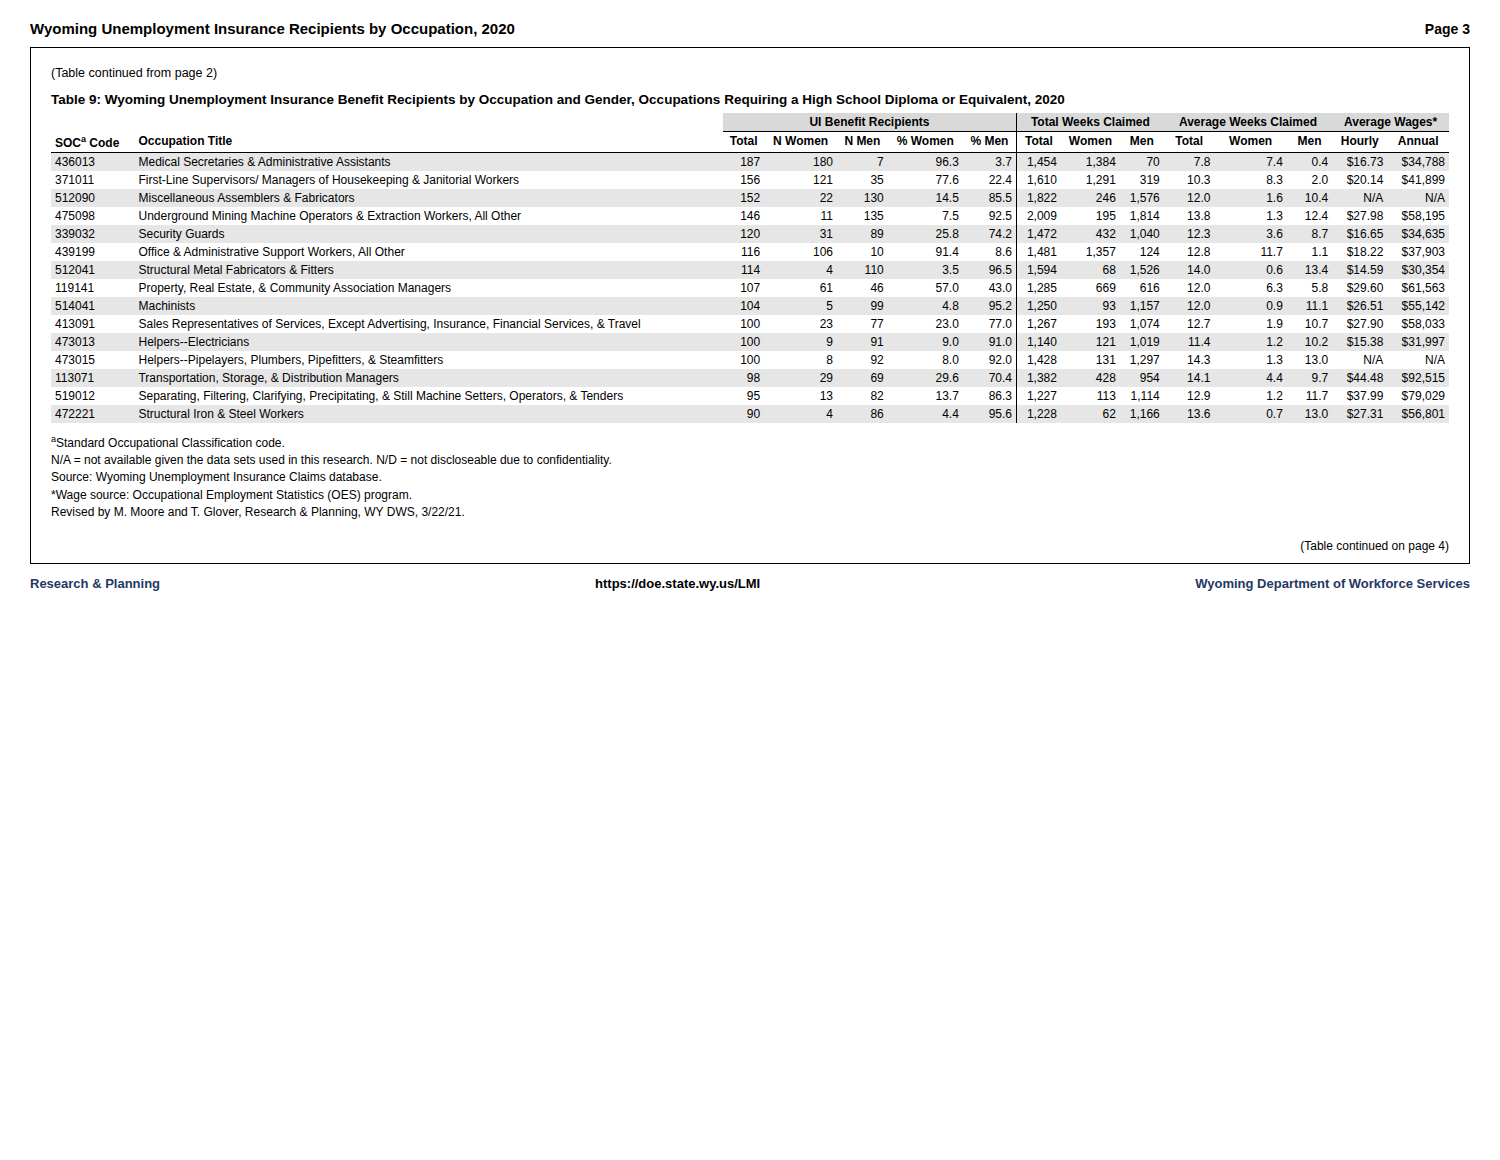Wyoming Unemployment Insurance Recipients by Occupation, 2020
Page 3
(Table continued from page 2)
Table 9: Wyoming Unemployment Insurance Benefit Recipients by Occupation and Gender, Occupations Requiring a High School Diploma or Equivalent, 2020
| | UI Benefit Recipients | Total Weeks Claimed | Average Weeks Claimed | Average Wages* |
| --- | --- | --- | --- | --- |
| SOC a Code | Occupation Title | Total | N Women | N Men | % Women | % Men | Total | Women | Men | Total | Women | Men | Hourly | Annual |
| 436013 | Medical Secretaries & Administrative Assistants | 187 | 180 | 7 | 96.3 | 3.7 | 1,454 | 1,384 | 70 | 7.8 | 7.4 | 0.4 | $16.73 | $34,788 |
| 371011 | First-Line Supervisors/ Managers of Housekeeping & Janitorial Workers | 156 | 121 | 35 | 77.6 | 22.4 | 1,610 | 1,291 | 319 | 10.3 | 8.3 | 2.0 | $20.14 | $41,899 |
| 512090 | Miscellaneous Assemblers & Fabricators | 152 | 22 | 130 | 14.5 | 85.5 | 1,822 | 246 | 1,576 | 12.0 | 1.6 | 10.4 | N/A | N/A |
| 475098 | Underground Mining Machine Operators & Extraction Workers, All Other | 146 | 11 | 135 | 7.5 | 92.5 | 2,009 | 195 | 1,814 | 13.8 | 1.3 | 12.4 | $27.98 | $58,195 |
| 339032 | Security Guards | 120 | 31 | 89 | 25.8 | 74.2 | 1,472 | 432 | 1,040 | 12.3 | 3.6 | 8.7 | $16.65 | $34,635 |
| 439199 | Office & Administrative Support Workers, All Other | 116 | 106 | 10 | 91.4 | 8.6 | 1,481 | 1,357 | 124 | 12.8 | 11.7 | 1.1 | $18.22 | $37,903 |
| 512041 | Structural Metal Fabricators & Fitters | 114 | 4 | 110 | 3.5 | 96.5 | 1,594 | 68 | 1,526 | 14.0 | 0.6 | 13.4 | $14.59 | $30,354 |
| 119141 | Property, Real Estate, & Community Association Managers | 107 | 61 | 46 | 57.0 | 43.0 | 1,285 | 669 | 616 | 12.0 | 6.3 | 5.8 | $29.60 | $61,563 |
| 514041 | Machinists | 104 | 5 | 99 | 4.8 | 95.2 | 1,250 | 93 | 1,157 | 12.0 | 0.9 | 11.1 | $26.51 | $55,142 |
| 413091 | Sales Representatives of Services, Except Advertising, Insurance, Financial Services, & Travel | 100 | 23 | 77 | 23.0 | 77.0 | 1,267 | 193 | 1,074 | 12.7 | 1.9 | 10.7 | $27.90 | $58,033 |
| 473013 | Helpers--Electricians | 100 | 9 | 91 | 9.0 | 91.0 | 1,140 | 121 | 1,019 | 11.4 | 1.2 | 10.2 | $15.38 | $31,997 |
| 473015 | Helpers--Pipelayers, Plumbers, Pipefitters, & Steamfitters | 100 | 8 | 92 | 8.0 | 92.0 | 1,428 | 131 | 1,297 | 14.3 | 1.3 | 13.0 | N/A | N/A |
| 113071 | Transportation, Storage, & Distribution Managers | 98 | 29 | 69 | 29.6 | 70.4 | 1,382 | 428 | 954 | 14.1 | 4.4 | 9.7 | $44.48 | $92,515 |
| 519012 | Separating, Filtering, Clarifying, Precipitating, & Still Machine Setters, Operators, & Tenders | 95 | 13 | 82 | 13.7 | 86.3 | 1,227 | 113 | 1,114 | 12.9 | 1.2 | 11.7 | $37.99 | $79,029 |
| 472221 | Structural Iron & Steel Workers | 90 | 4 | 86 | 4.4 | 95.6 | 1,228 | 62 | 1,166 | 13.6 | 0.7 | 13.0 | $27.31 | $56,801 |
aStandard Occupational Classification code.
N/A = not available given the data sets used in this research. N/D = not discloseable due to confidentiality.
Source: Wyoming Unemployment Insurance Claims database.
*Wage source: Occupational Employment Statistics (OES) program.
Revised by M. Moore and T. Glover, Research & Planning, WY DWS, 3/22/21.
(Table continued on page 4)
Research & Planning
https://doe.state.wy.us/LMI
Wyoming Department of Workforce Services